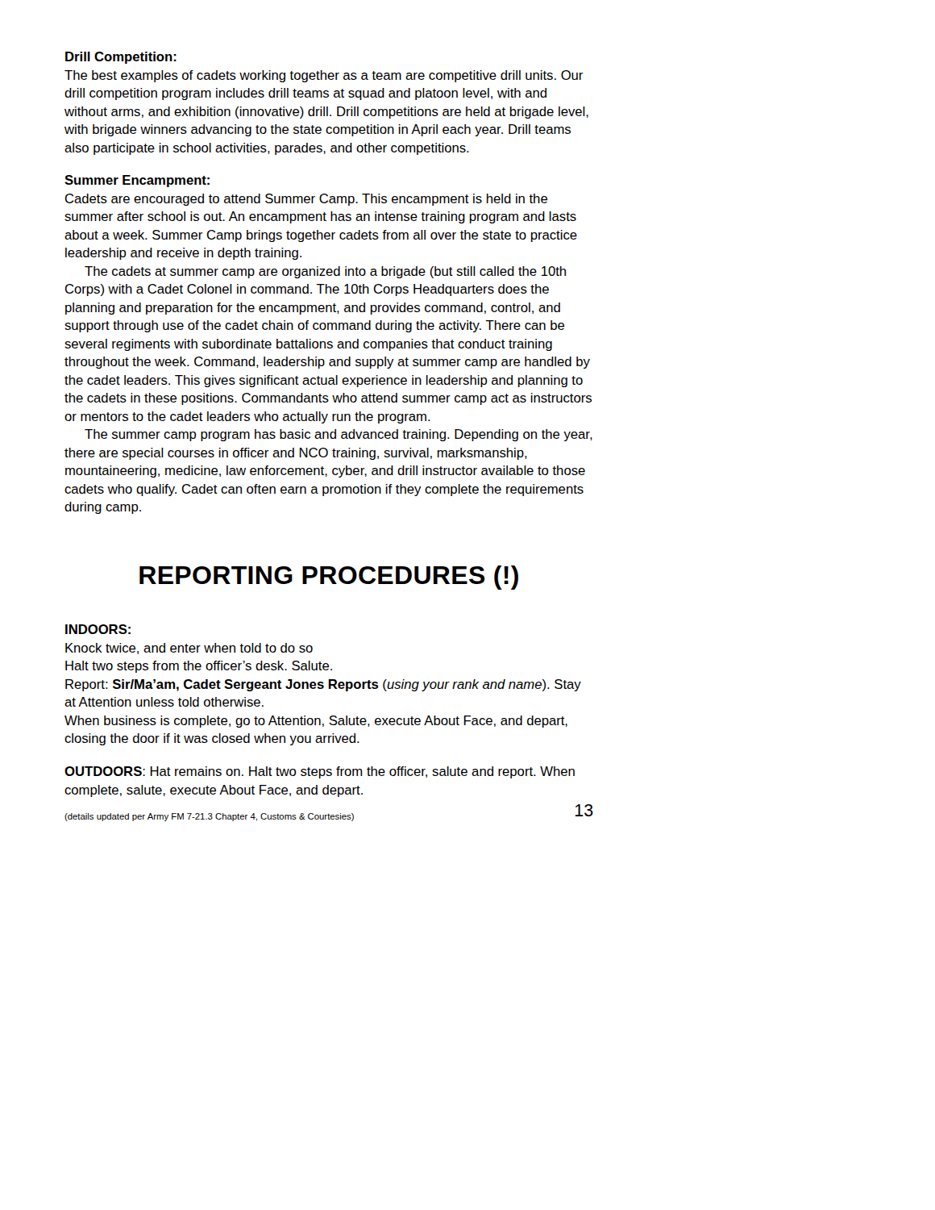Drill Competition:
The best examples of cadets working together as a team are competitive drill units. Our drill competition program includes drill teams at squad and platoon level, with and without arms, and exhibition (innovative) drill. Drill competitions are held at brigade level, with brigade winners advancing to the state competition in April each year. Drill teams also participate in school activities, parades, and other competitions.
Summer Encampment:
Cadets are encouraged to attend Summer Camp. This encampment is held in the summer after school is out. An encampment has an intense training program and lasts about a week. Summer Camp brings together cadets from all over the state to practice leadership and receive in depth training.
The cadets at summer camp are organized into a brigade (but still called the 10th Corps) with a Cadet Colonel in command. The 10th Corps Headquarters does the planning and preparation for the encampment, and provides command, control, and support through use of the cadet chain of command during the activity. There can be several regiments with subordinate battalions and companies that conduct training throughout the week. Command, leadership and supply at summer camp are handled by the cadet leaders. This gives significant actual experience in leadership and planning to the cadets in these positions. Commandants who attend summer camp act as instructors or mentors to the cadet leaders who actually run the program.
The summer camp program has basic and advanced training. Depending on the year, there are special courses in officer and NCO training, survival, marksmanship, mountaineering, medicine, law enforcement, cyber, and drill instructor available to those cadets who qualify. Cadet can often earn a promotion if they complete the requirements during camp.
REPORTING PROCEDURES (!)
INDOORS:
Knock twice, and enter when told to do so
Halt two steps from the officer’s desk. Salute.
Report: Sir/Ma’am, Cadet Sergeant Jones Reports (using your rank and name). Stay at Attention unless told otherwise.
When business is complete, go to Attention, Salute, execute About Face, and depart, closing the door if it was closed when you arrived.
OUTDOORS: Hat remains on. Halt two steps from the officer, salute and report. When complete, salute, execute About Face, and depart.
(details updated per Army FM 7-21.3 Chapter 4, Customs & Courtesies)
13